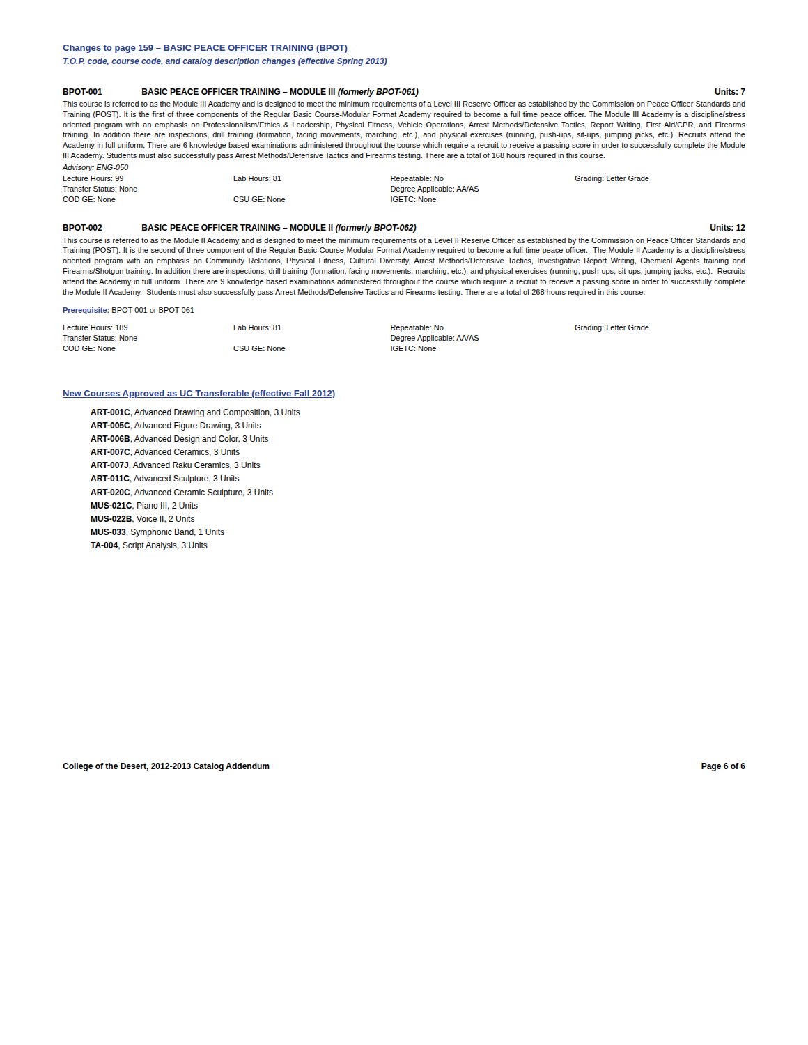Changes to page 159 – BASIC PEACE OFFICER TRAINING (BPOT)
T.O.P. code, course code, and catalog description changes (effective Spring 2013)
Units: 7 BPOT-001 BASIC PEACE OFFICER TRAINING – MODULE III (formerly BPOT-061)
This course is referred to as the Module III Academy and is designed to meet the minimum requirements of a Level III Reserve Officer as established by the Commission on Peace Officer Standards and Training (POST). It is the first of three components of the Regular Basic Course-Modular Format Academy required to become a full time peace officer. The Module III Academy is a discipline/stress oriented program with an emphasis on Professionalism/Ethics & Leadership, Physical Fitness, Vehicle Operations, Arrest Methods/Defensive Tactics, Report Writing, First Aid/CPR, and Firearms training. In addition there are inspections, drill training (formation, facing movements, marching, etc.), and physical exercises (running, push-ups, sit-ups, jumping jacks, etc.). Recruits attend the Academy in full uniform. There are 6 knowledge based examinations administered throughout the course which require a recruit to receive a passing score in order to successfully complete the Module III Academy. Students must also successfully pass Arrest Methods/Defensive Tactics and Firearms testing. There are a total of 168 hours required in this course.
Advisory: ENG-050
| Lecture Hours: 99 | Lab Hours: 81 | Repeatable: No | Grading: Letter Grade |
| Transfer Status: None | | Degree Applicable: AA/AS | |
| COD GE: None | CSU GE: None | IGETC: None | |
Units: 12 BPOT-002 BASIC PEACE OFFICER TRAINING – MODULE II (formerly BPOT-062)
This course is referred to as the Module II Academy and is designed to meet the minimum requirements of a Level II Reserve Officer as established by the Commission on Peace Officer Standards and Training (POST). It is the second of three component of the Regular Basic Course-Modular Format Academy required to become a full time peace officer. The Module II Academy is a discipline/stress oriented program with an emphasis on Community Relations, Physical Fitness, Cultural Diversity, Arrest Methods/Defensive Tactics, Investigative Report Writing, Chemical Agents training and Firearms/Shotgun training. In addition there are inspections, drill training (formation, facing movements, marching, etc.), and physical exercises (running, push-ups, sit-ups, jumping jacks, etc.). Recruits attend the Academy in full uniform. There are 9 knowledge based examinations administered throughout the course which require a recruit to receive a passing score in order to successfully complete the Module II Academy. Students must also successfully pass Arrest Methods/Defensive Tactics and Firearms testing. There are a total of 268 hours required in this course.
Prerequisite: BPOT-001 or BPOT-061
| Lecture Hours: 189 | Lab Hours: 81 | Repeatable: No | Grading: Letter Grade |
| Transfer Status: None | | Degree Applicable: AA/AS | |
| COD GE: None | CSU GE: None | IGETC: None | |
New Courses Approved as UC Transferable (effective Fall 2012)
ART-001C, Advanced Drawing and Composition, 3 Units
ART-005C, Advanced Figure Drawing, 3 Units
ART-006B, Advanced Design and Color, 3 Units
ART-007C, Advanced Ceramics, 3 Units
ART-007J, Advanced Raku Ceramics, 3 Units
ART-011C, Advanced Sculpture, 3 Units
ART-020C, Advanced Ceramic Sculpture, 3 Units
MUS-021C, Piano III, 2 Units
MUS-022B, Voice II, 2 Units
MUS-033, Symphonic Band, 1 Units
TA-004, Script Analysis, 3 Units
College of the Desert, 2012-2013 Catalog Addendum Page 6 of 6